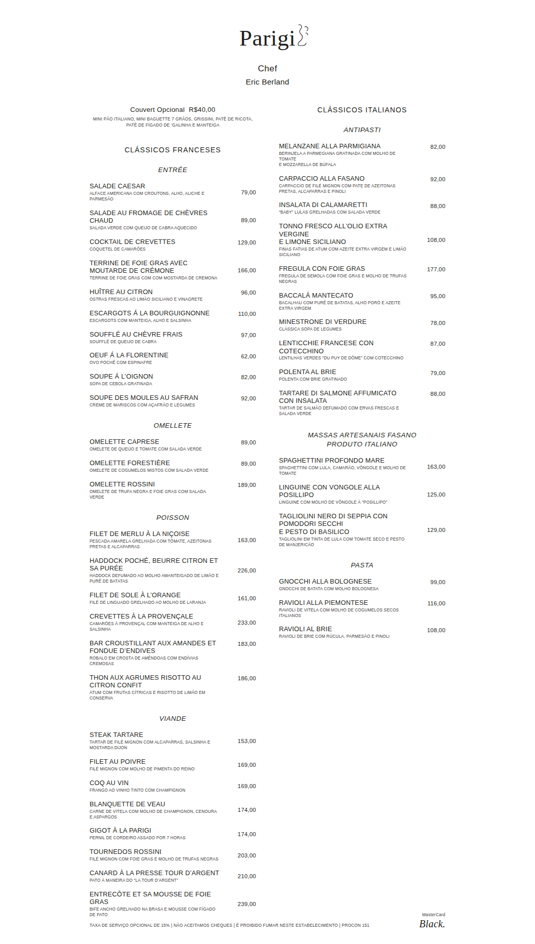Parigi
Chef Eric Berland
Couvert Opcional R$40,00
Mini pão italiano, mini baguette 7 grãos, grissini, patê de ricota,
patê de fígado de ‘galinha e manteiga
Clássicos Franceses
Entrée
Salade Caesar
Alface americana com croutons, alho, aliche e parmesão
79,00
Salade au Fromage de Chèvres Chaud
Salada verde com queijo de cabra aquecido
89,00
Cocktail de Crevettes
Coquetel de camarões
129,00
Terrine de Foie Gras avec Moutarde de Crémone
Terrine de foie gras com com mostarda de Cremona
166,00
Huître au Citron
Ostras frescas ao limão siciliano e vinagrete
96,00
Escargots á la Bourguignonne
Escargots com manteiga, alho e salsinha
110,00
Soufflé au Chèvre Frais
Soufflé de queijo de cabra
97,00
Oeuf á la Florentine
Ovo pochê com espinafre
62,00
Soupe á l’Oignon
Sopa de cebola gratinada
82,00
Soupe des Moules au Safran
Creme de mariscos com açafrão e legumes
92,00
Omellete
Omelette Caprese
Omelete de queijo e tomate com salada verde
89,00
Omelette Forestière
Omelete de cogumelos mistos com salada verde
89,00
Omelette Rossini
Omelete de trufa negra e foie gras com salada verde
189,00
Poisson
Filet de Merlu à la Niçoise
Pescada amarela grelhada com tômate, azeitonas pretas e alcaparras
163,00
Haddock Poché, Beurre Citron et sa Purée
Haddock defumado ao molho amanteigado de limão e purê de batatas
226,00
Filet de Sole à l’Orange
Filé de linguado grelhado ao molho de laranja
161,00
Crevettes à la Provençale
Camarões à provençal com manteiga de alho e salsinha
233,00
Bar Croustillant aux Amandes et Fondue d’Endives
Robalo em crosta de amêndoas com endívias cremosas
183,00
Thon aux Agrumes Risotto au Citron Confit
Atum com frutas cítricas e risotto de limão em conserva
186,00
Viande
Steak Tartare
Tartar de filé mignon com alcaparras, salsinha e mostarda Dijon
153,00
Filet au Poivre
Filé mignon com molho de pimenta do reino
169,00
Coq au Vin
Frango ao vinho tinto com champignon
169,00
Blanquette de Veau
Carne de vitela com molho de champignon, cenoura e aspargos
174,00
Gigot à la Parigi
Pernil de cordeiro assado por 7 horas
174,00
Tournedos Rossini
Filé mignon com foie gras e molho de trufas negras
203,00
Canard à la Presse Tour d’Argent
Pato à maneira do “La Tour d’Argent”
210,00
Entrecôte et sa Mousse de Foie Gras
Bife ancho grelhado na brasa e mousse com fígado de pato
239,00
Clássicos Italianos
Antipasti
Melanzane alla Parmigiana
Berinjela a parmegiana gratinada com molho de tomate
e mozzarella de búfala
82,00
Carpaccio alla Fasano
Carpaccio de filé mignon com pate de azeitonas pretas, alcaparras e pinoli
92,00
Insalata di Calamaretti
“Baby” lulas grelhadas com salada verde
88,00
Tonno Fresco all’Olio Extra Vergine
e Limone Siciliano
Finas fatias de atum com azeite extra virgem e limão siciliano
108,00
Fregula con Foie Gras
Fregula de semola com foie gras e molho de trufas negras
177,00
Baccalá Mantecato
Bacalhau com purê de batatas, alho poró e azeite extra virgem
95,00
Minestrone di Verdure
Clássica sopa de legumes
78,00
Lenticchie Francese con Cotecchino
Lentilhas verdes “du Puy de Dôme” com cotecchino
87,00
Polenta al Brie
Polenta com brie gratinado
79,00
Tartare di Salmone Affumicato con Insalata
Tartar de salmão defumado com ervas frescas e salada verde
88,00
Massas Artesanais Fasano
Produto Italiano
Spaghettini Profondo Mare
Spaghettini com lula, camarão, vôngole e molho de tomate
163,00
Linguine con Vongole alla Posillipo
Linguine com molho de vôngole à “Posillipo”
125,00
Tagliolini Nero di Seppia con Pomodori Secchi
e Pesto di Basilico
Tagliolini em tinta de lula com tomate seco e pesto de manjericão
129,00
Pasta
Gnocchi alla Bolognese
Gnocchi de batata com molho bolognesa
99,00
Ravioli alla Piemontese
Ravioli de vitela com molho de cogumelos secos italianos
116,00
Ravioli al Brie
Ravioli de brie com rúcula, parmesão e pinoli
108,00
Taxa de serviço opcional de 15% | Não aceitamos cheques | É proibido fumar neste estabelecimento | Procon 151
MasterCard
Black.